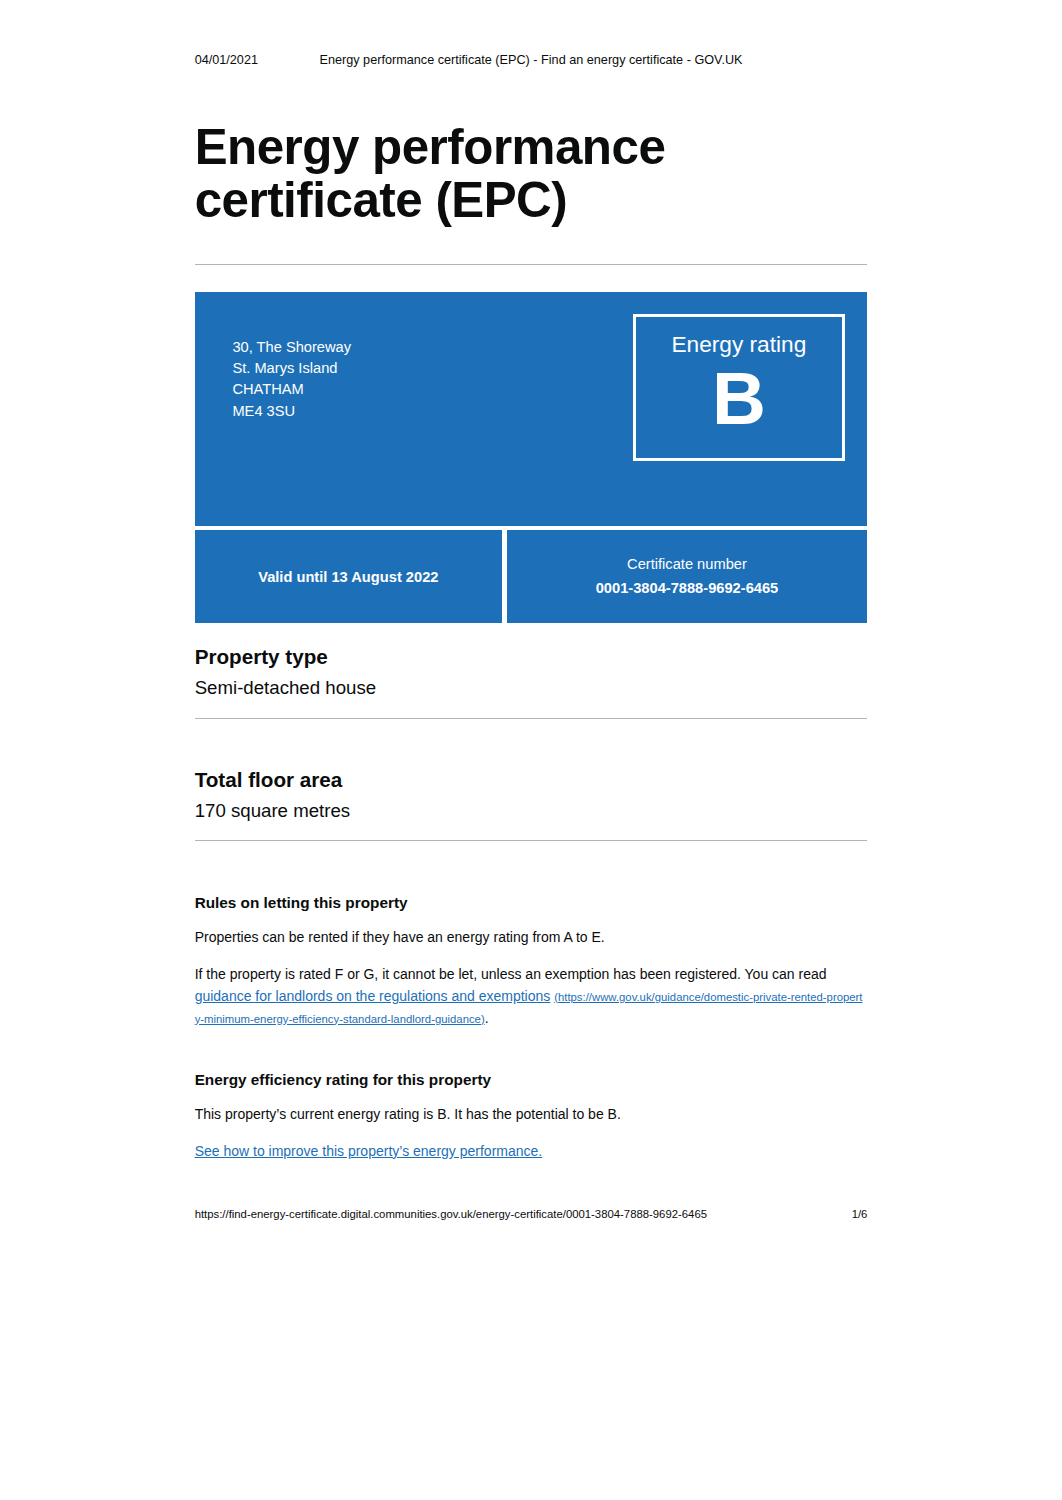04/01/2021 Energy performance certificate (EPC) - Find an energy certificate - GOV.UK
Energy performance certificate (EPC)
30, The Shoreway
St. Marys Island
CHATHAM
ME4 3SU
Energy rating
B
Valid until 13 August 2022
Certificate number
0001-3804-7888-9692-6465
Property type
Semi-detached house
Total floor area
170 square metres
Rules on letting this property
Properties can be rented if they have an energy rating from A to E.
If the property is rated F or G, it cannot be let, unless an exemption has been registered. You can read guidance for landlords on the regulations and exemptions (https://www.gov.uk/guidance/domestic-private-rented-property-minimum-energy-efficiency-standard-landlord-guidance).
Energy efficiency rating for this property
This property’s current energy rating is B. It has the potential to be B.
See how to improve this property’s energy performance.
https://find-energy-certificate.digital.communities.gov.uk/energy-certificate/0001-3804-7888-9692-6465 1/6